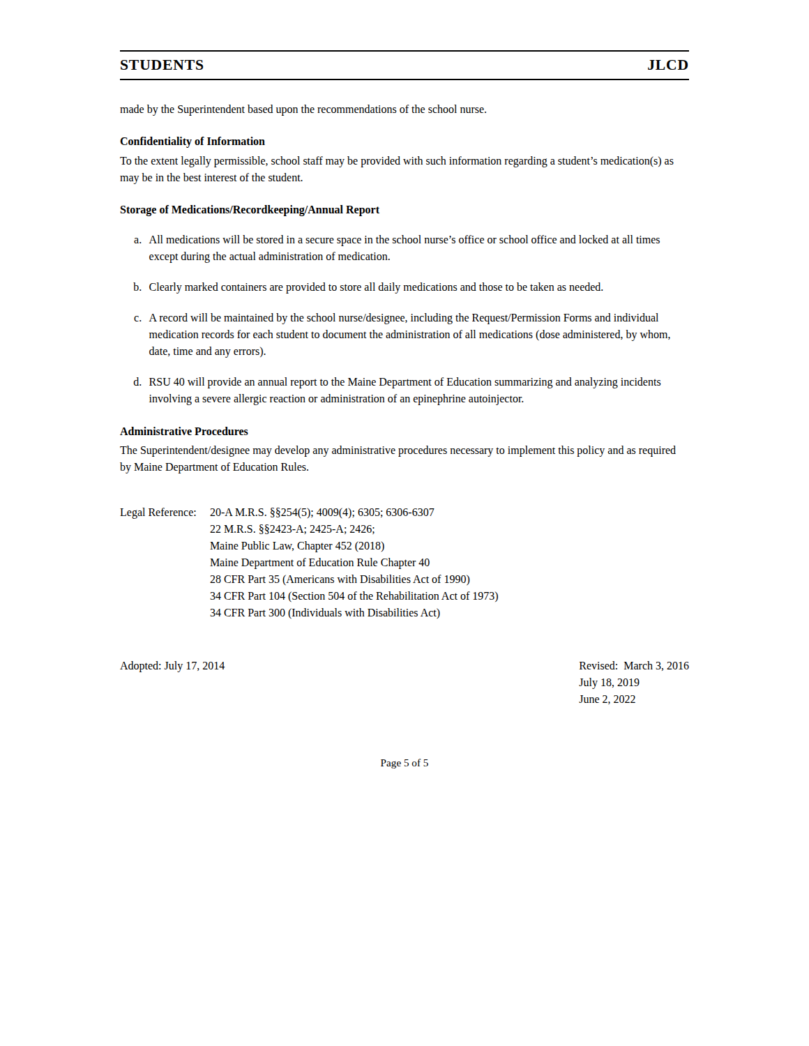STUDENTS JLCD
made by the Superintendent based upon the recommendations of the school nurse.
Confidentiality of Information
To the extent legally permissible, school staff may be provided with such information regarding a student’s medication(s) as may be in the best interest of the student.
Storage of Medications/Recordkeeping/Annual Report
All medications will be stored in a secure space in the school nurse’s office or school office and locked at all times except during the actual administration of medication.
Clearly marked containers are provided to store all daily medications and those to be taken as needed.
A record will be maintained by the school nurse/designee, including the Request/Permission Forms and individual medication records for each student to document the administration of all medications (dose administered, by whom, date, time and any errors).
RSU 40 will provide an annual report to the Maine Department of Education summarizing and analyzing incidents involving a severe allergic reaction or administration of an epinephrine autoinjector.
Administrative Procedures
The Superintendent/designee may develop any administrative procedures necessary to implement this policy and as required by Maine Department of Education Rules.
Legal Reference:
20-A M.R.S. §§254(5); 4009(4); 6305; 6306-6307 22 M.R.S. §§2423-A; 2425-A; 2426; Maine Public Law, Chapter 452 (2018) Maine Department of Education Rule Chapter 40 28 CFR Part 35 (Americans with Disabilities Act of 1990) 34 CFR Part 104 (Section 504 of the Rehabilitation Act of 1973) 34 CFR Part 300 (Individuals with Disabilities Act)
Adopted: July 17, 2014
Revised: March 3, 2016 July 18, 2019 June 2, 2022
Page 5 of 5